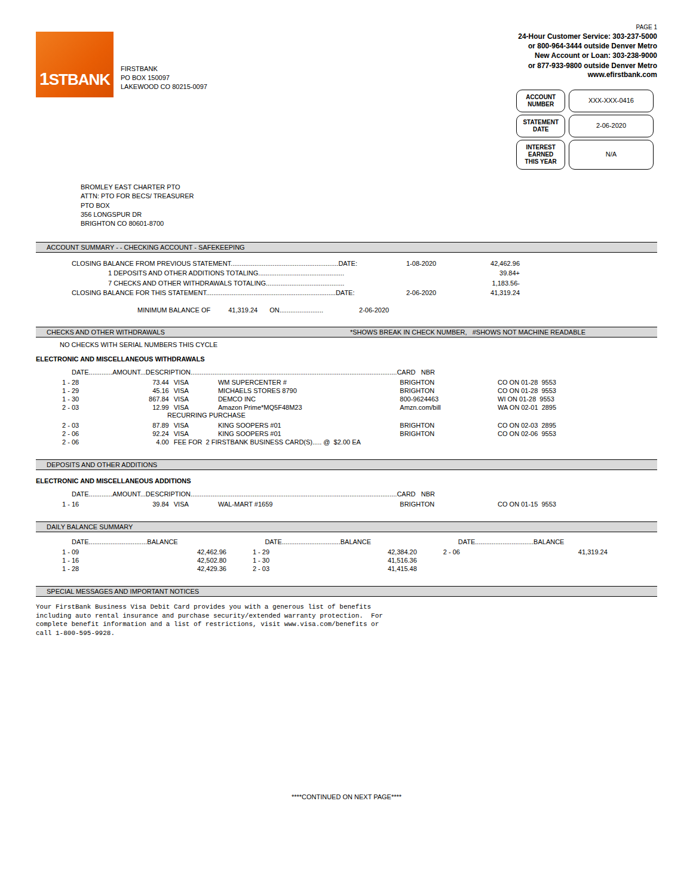PAGE 1
1 STBANK
FIRSTBANK
PO BOX 150097
LAKEWOOD CO 80215-0097
24-Hour Customer Service: 303-237-5000
or 800-964-3444 outside Denver Metro
New Account or Loan: 303-238-9000
or 877-933-9800 outside Denver Metro
www.efirstbank.com
| ACCOUNT NUMBER | XXX-XXX-0416 |
| STATEMENT DATE | 2-06-2020 |
| INTEREST EARNED THIS YEAR | N/A |
BROMLEY EAST CHARTER PTO
ATTN: PTO FOR BECS/ TREASURER
PTO BOX
356 LONGSPUR DR
BRIGHTON CO 80601-8700
ACCOUNT SUMMARY - - CHECKING ACCOUNT - SAFEKEEPING
CLOSING BALANCE FROM PREVIOUS STATEMENT...........................................................DATE:
1-08-2020
42,462.96
1 DEPOSITS AND OTHER ADDITIONS TOTALING...............................................
39.84+
7 CHECKS AND OTHER WITHDRAWALS TOTALING...........................................
1,183.56-
CLOSING BALANCE FOR THIS STATEMENT.......................................................................DATE:
2-06-2020
41,319.24
MINIMUM BALANCE OF41,319.24 ON........................ 2-06-2020
CHECKS AND OTHER WITHDRAWALS *SHOWS BREAK IN CHECK NUMBER, #SHOWS NOT MACHINE READABLE
NO CHECKS WITH SERIAL NUMBERS THIS CYCLE
ELECTRONIC AND MISCELLANEOUS WITHDRAWALS
DATE.............AMOUNT...DESCRIPTION.................................................................................................................CARD NBR
| 1 - 28 | 73.44 | VISA | WM SUPERCENTER # | BRIGHTON | CO ON 01-28 9553 |
| 1 - 29 | 45.16 | VISA | MICHAELS STORES 8790 | BRIGHTON | CO ON 01-28 9553 |
| 1 - 30 | 867.84 | VISA | DEMCO INC | 800-9624463 | WI ON 01-28 9553 |
| 2 - 03 | 12.99 | VISA | Amazon Prime*MQ5F48M23 | Amzn.com/bill | WA ON 02-01 2895 |
RECURRING PURCHASE
| 2 - 03 | 87.89 | VISA | KING SOOPERS #01 | BRIGHTON | CO ON 02-03 2895 |
| 2 - 06 | 92.24 | VISA | KING SOOPERS #01 | BRIGHTON | CO ON 02-06 9553 |
| 2 - 06 | 4.00 | FEE FOR 2 FIRSTBANK BUSINESS CARD(S)..... @ $2.00 EA |
DEPOSITS AND OTHER ADDITIONS
ELECTRONIC AND MISCELLANEOUS ADDITIONS
DATE.............AMOUNT...DESCRIPTION.................................................................................................................CARD NBR
| 1 - 16 | 39.84 | VISA | WAL-MART #1659 | BRIGHTON | CO ON 01-15 9553 |
DAILY BALANCE SUMMARY
DATE................................BALANCE
DATE................................BALANCE
DATE................................BALANCE
| 1 - 09 | 42,462.96 | 1 - 29 | 42,384.20 | 2 - 06 | 41,319.24 |
| 1 - 16 | 42,502.80 | 1 - 30 | 41,516.36 | | |
| 1 - 28 | 42,429.36 | 2 - 03 | 41,415.48 | | |
SPECIAL MESSAGES AND IMPORTANT NOTICES
Your FirstBank Business Visa Debit Card provides you with a generous list of benefits
including auto rental insurance and purchase security/extended warranty protection. For
complete benefit information and a list of restrictions, visit www.visa.com/benefits or
call 1-800-595-9928.
****CONTINUED ON NEXT PAGE****